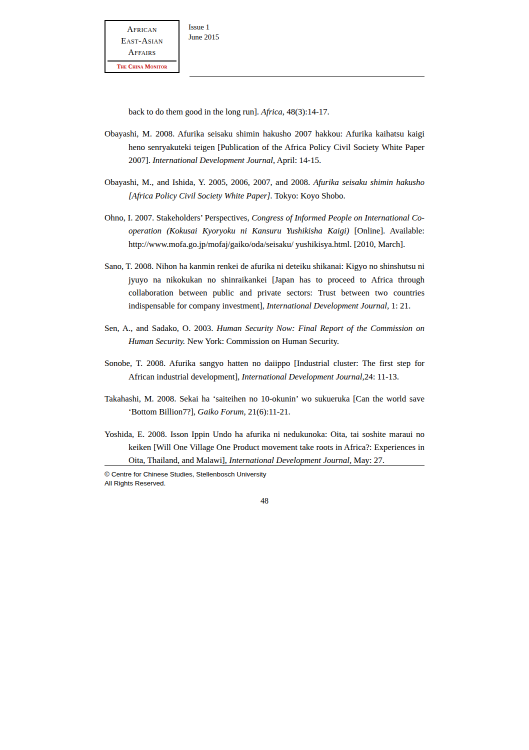African
East-Asian
Affairs
The China Monitor
Issue 1
June 2015
back to do them good in the long run]. Africa, 48(3):14-17.
Obayashi, M. 2008. Afurika seisaku shimin hakusho 2007 hakkou: Afurika kaihatsu kaigi heno senryakuteki teigen [Publication of the Africa Policy Civil Society White Paper 2007]. International Development Journal, April: 14-15.
Obayashi, M., and Ishida, Y. 2005, 2006, 2007, and 2008. Afurika seisaku shimin hakusho [Africa Policy Civil Society White Paper]. Tokyo: Koyo Shobo.
Ohno, I. 2007. Stakeholders’ Perspectives, Congress of Informed People on International Co-operation (Kokusai Kyoryoku ni Kansuru Yushikisha Kaigi) [Online]. Available: http://www.mofa.go.jp/mofaj/gaiko/oda/seisaku/ yushikisya.html. [2010, March].
Sano, T. 2008. Nihon ha kanmin renkei de afurika ni deteiku shikanai: Kigyo no shinshutsu ni jyuyo na nikokukan no shinraikankei [Japan has to proceed to Africa through collaboration between public and private sectors: Trust between two countries indispensable for company investment], International Development Journal, 1: 21.
Sen, A., and Sadako, O. 2003. Human Security Now: Final Report of the Commission on Human Security. New York: Commission on Human Security.
Sonobe, T. 2008. Afurika sangyo hatten no daiippo [Industrial cluster: The first step for African industrial development], International Development Journal, 24: 11-13.
Takahashi, M. 2008. Sekai ha ‘saiteihen no 10-okunin’ wo sukueruka [Can the world save ‘Bottom Billion7?], Gaiko Forum, 21(6):11-21.
Yoshida, E. 2008. Isson Ippin Undo ha afurika ni nedukunoka: Oita, tai soshite maraui no keiken [Will One Village One Product movement take roots in Africa?: Experiences in Oita, Thailand, and Malawi], International Development Journal, May: 27.
© Centre for Chinese Studies, Stellenbosch University
All Rights Reserved.
48